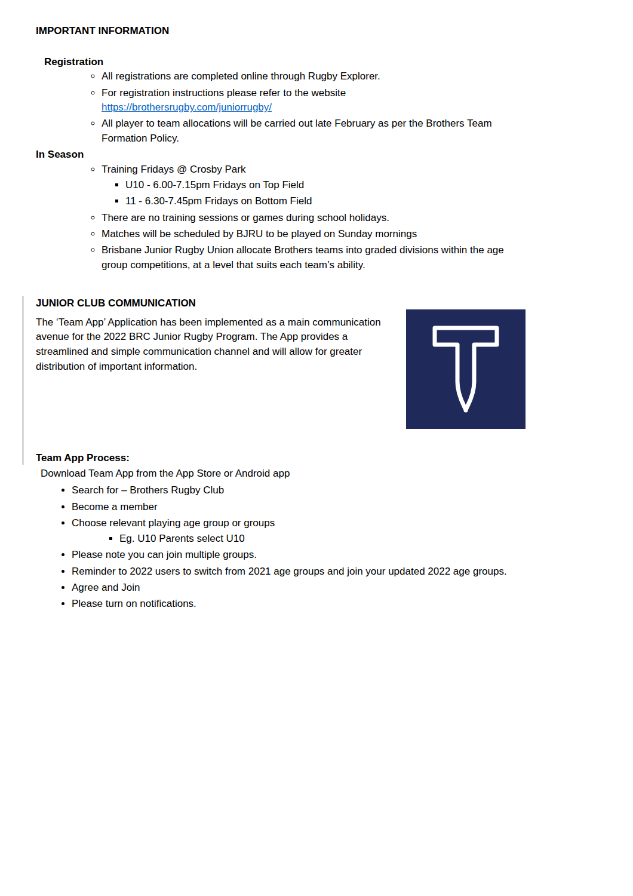IMPORTANT INFORMATION
Registration
All registrations are completed online through Rugby Explorer.
For registration instructions please refer to the website
https://brothersrugby.com/juniorrugby/
All player to team allocations will be carried out late February as per the Brothers Team Formation Policy.
In Season
Training Fridays @ Crosby Park
U10 - 6.00-7.15pm Fridays on Top Field
11 - 6.30-7.45pm Fridays on Bottom Field
There are no training sessions or games during school holidays.
Matches will be scheduled by BJRU to be played on Sunday mornings
Brisbane Junior Rugby Union allocate Brothers teams into graded divisions within the age group competitions, at a level that suits each team’s ability.
JUNIOR CLUB COMMUNICATION
The ‘Team App’ Application has been implemented as a main communication avenue for the 2022 BRC Junior Rugby Program. The App provides a streamlined and simple communication channel and will allow for greater distribution of important information.
Team App Process:
Download Team App from the App Store or Android app
Search for – Brothers Rugby Club
Become a member
Choose relevant playing age group or groups
Eg. U10 Parents select U10
Please note you can join multiple groups.
Reminder to 2022 users to switch from 2021 age groups and join your updated 2022 age groups.
Agree and Join
Please turn on notifications.